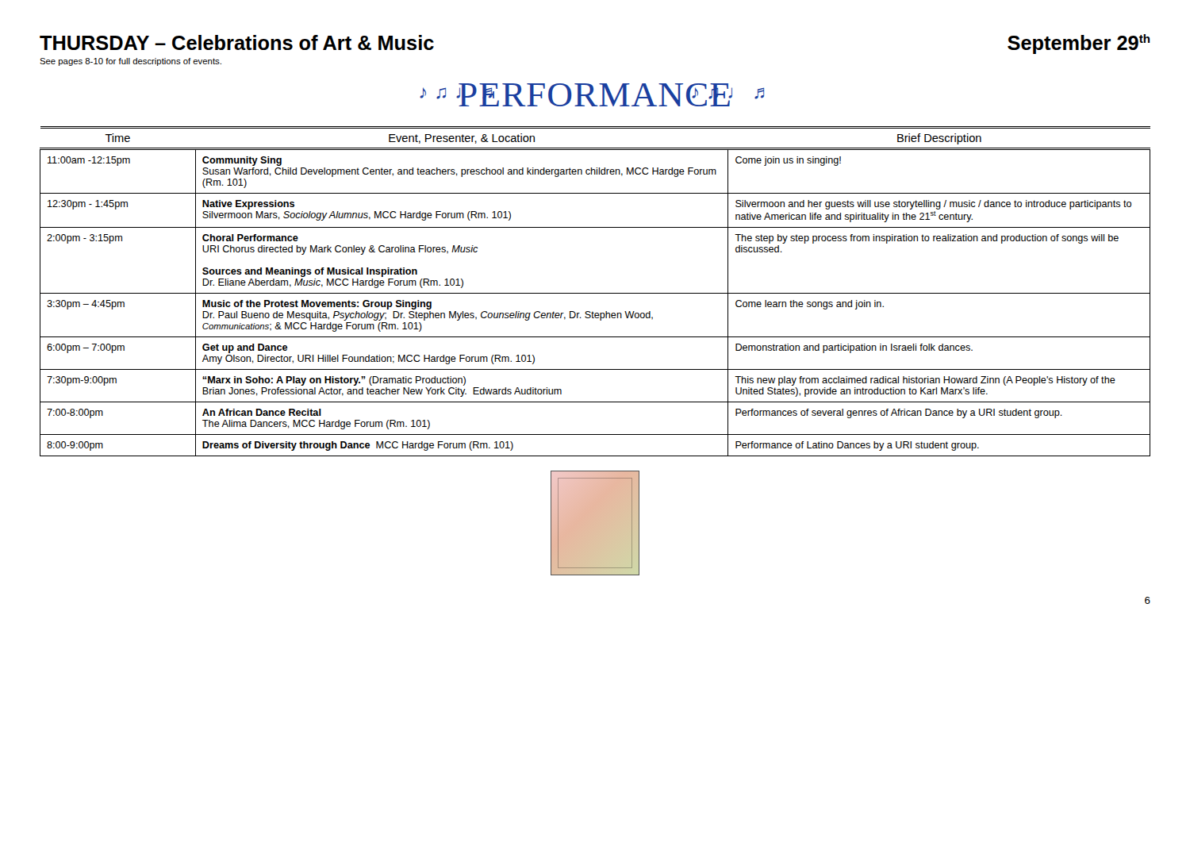THURSDAY – Celebrations of Art & Music
September 29th
See pages 8-10 for full descriptions of events.
PERFORMANCE
| Time | Event, Presenter, & Location | Brief Description |
| --- | --- | --- |
| 11:00am -12:15pm | Community Sing Susan Warford, Child Development Center, and teachers, preschool and kindergarten children, MCC Hardge Forum (Rm. 101) | Come join us in singing! |
| 12:30pm - 1:45pm | Native Expressions Silvermoon Mars, Sociology Alumnus , MCC Hardge Forum (Rm. 101) | Silvermoon and her guests will use storytelling / music / dance to introduce participants to native American life and spirituality in the 21 st century. |
| 2:00pm - 3:15pm | Choral Performance URI Chorus directed by Mark Conley & Carolina Flores, Music Sources and Meanings of Musical Inspiration Dr. Eliane Aberdam, Music , MCC Hardge Forum (Rm. 101) | The step by step process from inspiration to realization and production of songs will be discussed. |
| 3:30pm – 4:45pm | Music of the Protest Movements: Group Singing Dr. Paul Bueno de Mesquita, Psychology ; Dr. Stephen Myles, Counseling Center , Dr. Stephen Wood, Communications ; & MCC Hardge Forum (Rm. 101) | Come learn the songs and join in. |
| 6:00pm – 7:00pm | Get up and Dance Amy Olson, Director, URI Hillel Foundation; MCC Hardge Forum (Rm. 101) | Demonstration and participation in Israeli folk dances. |
| 7:30pm-9:00pm | “Marx in Soho: A Play on History.” (Dramatic Production) Brian Jones, Professional Actor, and teacher New York City. Edwards Auditorium | This new play from acclaimed radical historian Howard Zinn (A People's History of the United States), provide an introduction to Karl Marx’s life. |
| 7:00-8:00pm | An African Dance Recital The Alima Dancers, MCC Hardge Forum (Rm. 101) | Performances of several genres of African Dance by a URI student group. |
| 8:00-9:00pm | Dreams of Diversity through Dance MCC Hardge Forum (Rm. 101) | Performance of Latino Dances by a URI student group. |
6